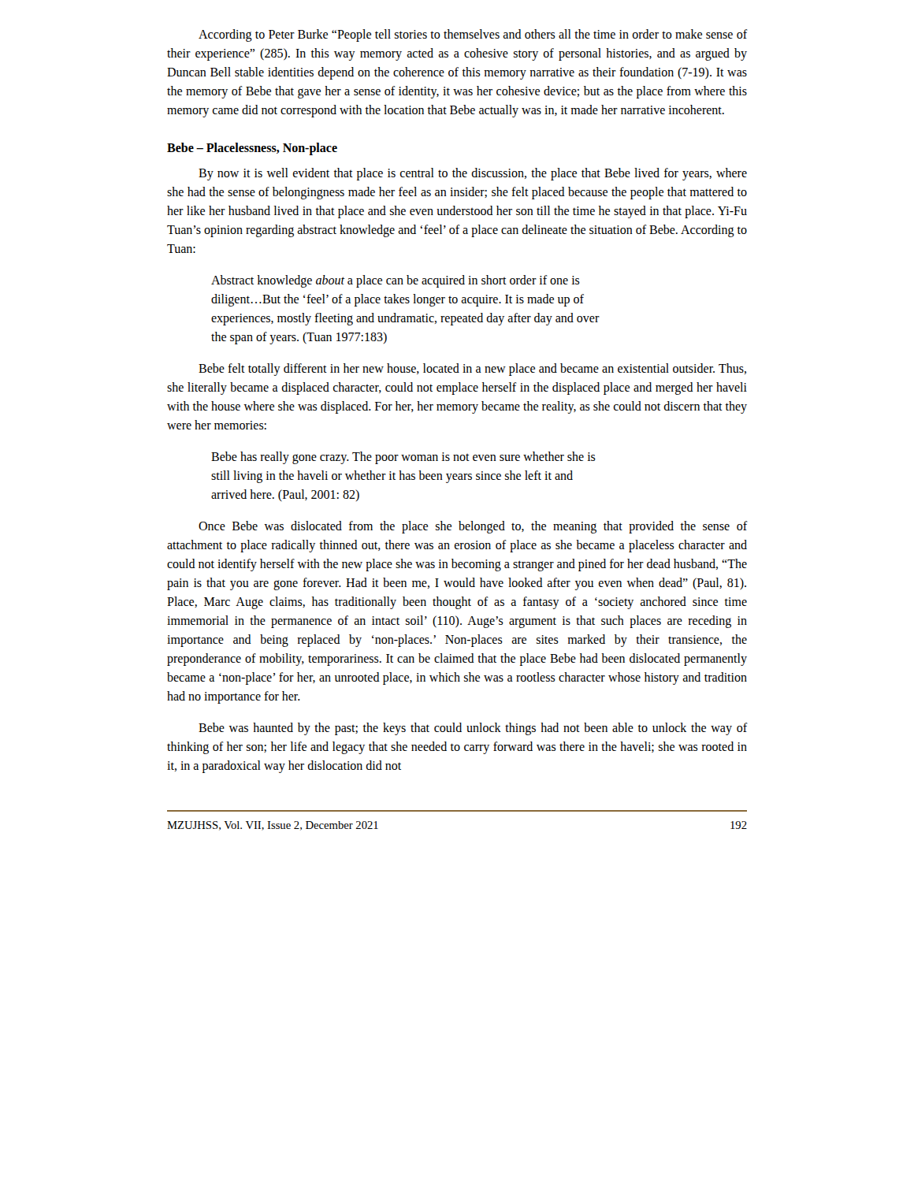According to Peter Burke “People tell stories to themselves and others all the time in order to make sense of their experience” (285). In this way memory acted as a cohesive story of personal histories, and as argued by Duncan Bell stable identities depend on the coherence of this memory narrative as their foundation (7-19). It was the memory of Bebe that gave her a sense of identity, it was her cohesive device; but as the place from where this memory came did not correspond with the location that Bebe actually was in, it made her narrative incoherent.
Bebe – Placelessness, Non-place
By now it is well evident that place is central to the discussion, the place that Bebe lived for years, where she had the sense of belongingness made her feel as an insider; she felt placed because the people that mattered to her like her husband lived in that place and she even understood her son till the time he stayed in that place. Yi-Fu Tuan’s opinion regarding abstract knowledge and ‘feel’ of a place can delineate the situation of Bebe. According to Tuan:
Abstract knowledge about a place can be acquired in short order if one is
diligent…But the ‘feel’ of a place takes longer to acquire. It is made up of
experiences, mostly fleeting and undramatic, repeated day after day and over
the span of years. (Tuan 1977:183)
Bebe felt totally different in her new house, located in a new place and became an existential outsider. Thus, she literally became a displaced character, could not emplace herself in the displaced place and merged her haveli with the house where she was displaced. For her, her memory became the reality, as she could not discern that they were her memories:
Bebe has really gone crazy. The poor woman is not even sure whether she is
still living in the haveli or whether it has been years since she left it and
arrived here. (Paul, 2001: 82)
Once Bebe was dislocated from the place she belonged to, the meaning that provided the sense of attachment to place radically thinned out, there was an erosion of place as she became a placeless character and could not identify herself with the new place she was in becoming a stranger and pined for her dead husband, “The pain is that you are gone forever. Had it been me, I would have looked after you even when dead” (Paul, 81). Place, Marc Auge claims, has traditionally been thought of as a fantasy of a ‘society anchored since time immemorial in the permanence of an intact soil’ (110). Auge’s argument is that such places are receding in importance and being replaced by ‘non-places.’ Non-places are sites marked by their transience, the preponderance of mobility, temporariness. It can be claimed that the place Bebe had been dislocated permanently became a ‘non-place’ for her, an unrooted place, in which she was a rootless character whose history and tradition had no importance for her.
Bebe was haunted by the past; the keys that could unlock things had not been able to unlock the way of thinking of her son; her life and legacy that she needed to carry forward was there in the haveli; she was rooted in it, in a paradoxical way her dislocation did not
MZUJHSS, Vol. VII, Issue 2, December 2021 192